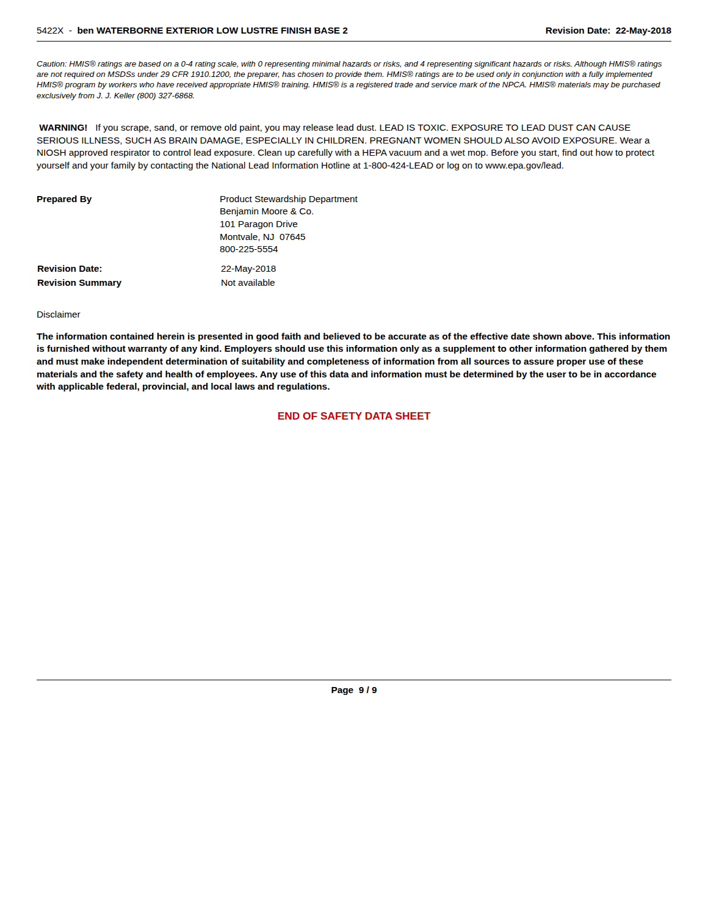5422X - ben WATERBORNE EXTERIOR LOW LUSTRE FINISH BASE 2
Revision Date: 22-May-2018
Caution: HMIS® ratings are based on a 0-4 rating scale, with 0 representing minimal hazards or risks, and 4 representing significant hazards or risks. Although HMIS® ratings are not required on MSDSs under 29 CFR 1910.1200, the preparer, has chosen to provide them. HMIS® ratings are to be used only in conjunction with a fully implemented HMIS® program by workers who have received appropriate HMIS® training. HMIS® is a registered trade and service mark of the NPCA. HMIS® materials may be purchased exclusively from J. J. Keller (800) 327-6868.
WARNING! If you scrape, sand, or remove old paint, you may release lead dust. LEAD IS TOXIC. EXPOSURE TO LEAD DUST CAN CAUSE SERIOUS ILLNESS, SUCH AS BRAIN DAMAGE, ESPECIALLY IN CHILDREN. PREGNANT WOMEN SHOULD ALSO AVOID EXPOSURE. Wear a NIOSH approved respirator to control lead exposure. Clean up carefully with a HEPA vacuum and a wet mop. Before you start, find out how to protect yourself and your family by contacting the National Lead Information Hotline at 1-800-424-LEAD or log on to www.epa.gov/lead.
| Prepared By | Product Stewardship Department Benjamin Moore & Co. 101 Paragon Drive Montvale, NJ 07645 800-225-5554 |
| Revision Date: | 22-May-2018 |
| Revision Summary | Not available |
Disclaimer
The information contained herein is presented in good faith and believed to be accurate as of the effective date shown above. This information is furnished without warranty of any kind. Employers should use this information only as a supplement to other information gathered by them and must make independent determination of suitability and completeness of information from all sources to assure proper use of these materials and the safety and health of employees. Any use of this data and information must be determined by the user to be in accordance with applicable federal, provincial, and local laws and regulations.
END OF SAFETY DATA SHEET
Page 9 / 9